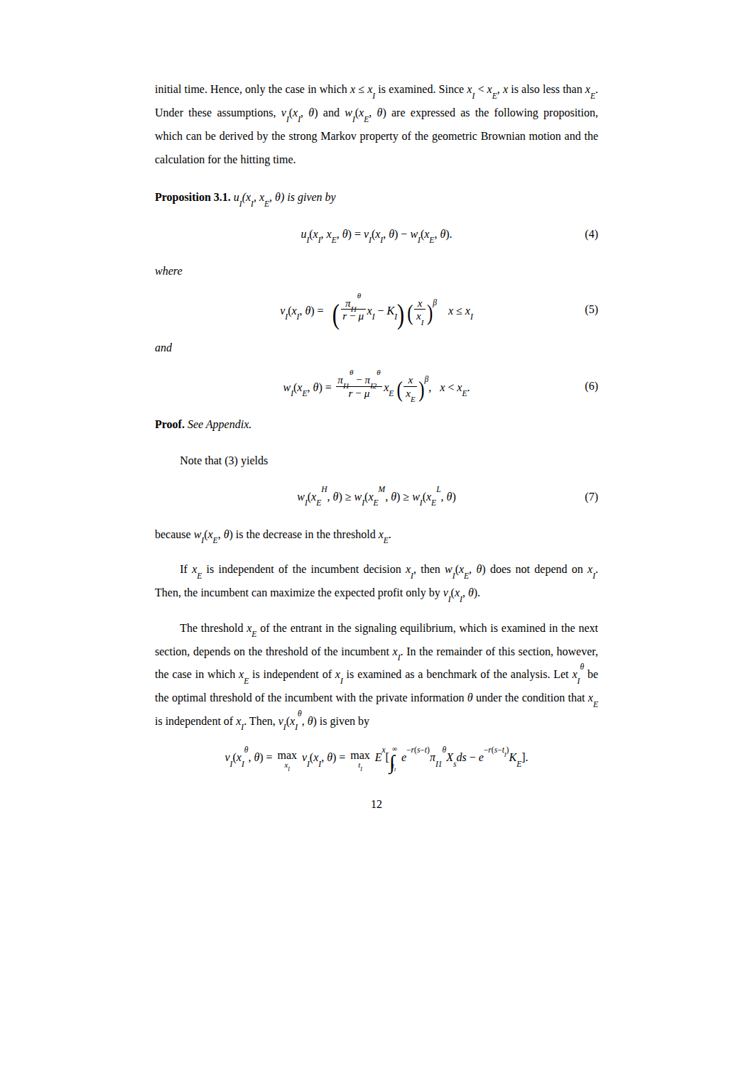initial time. Hence, only the case in which x ≤ xI is examined. Since xI < xE, x is also less than xE. Under these assumptions, vI(xI, θ) and wI(xE, θ) are expressed as the following proposition, which can be derived by the strong Markov property of the geometric Brownian motion and the calculation for the hitting time.
Proposition 3.1. uI(xI, xE, θ) is given by
uI(xI, xE, θ) = vI(xI, θ) − wI(xE, θ). (4)
where
vI(xI, θ) = (πI1θ r − μ xI − KI) (xxI)β x ≤ xI (5)
and
wI(xE, θ) = πI1θ − πI2θ r − μ xE (xxE)β, x < xE. (6)
Proof. See Appendix.
Note that (3) yields
wI(xEH, θ) ≥ wI(xEM, θ) ≥ wI(xEL, θ) (7)
because wI(xE, θ) is the decrease in the threshold xE.
If xE is independent of the incumbent decision xI, then wI(xE, θ) does not depend on xI. Then, the incumbent can maximize the expected profit only by vI(xI, θ).
The threshold xE of the entrant in the signaling equilibrium, which is examined in the next section, depends on the threshold of the incumbent xI. In the remainder of this section, however, the case in which xE is independent of xI is examined as a benchmark of the analysis. Let xIθ be the optimal threshold of the incumbent with the private information θ under the condition that xE is independent of xI. Then, vI(xIθ, θ) is given by
vI(xIθ, θ) = max xI vI(xI, θ) = max tI Ex[∫∞tI e−r(s−t)πI1θ Xs ds − e−r(s−tI)KE].
12